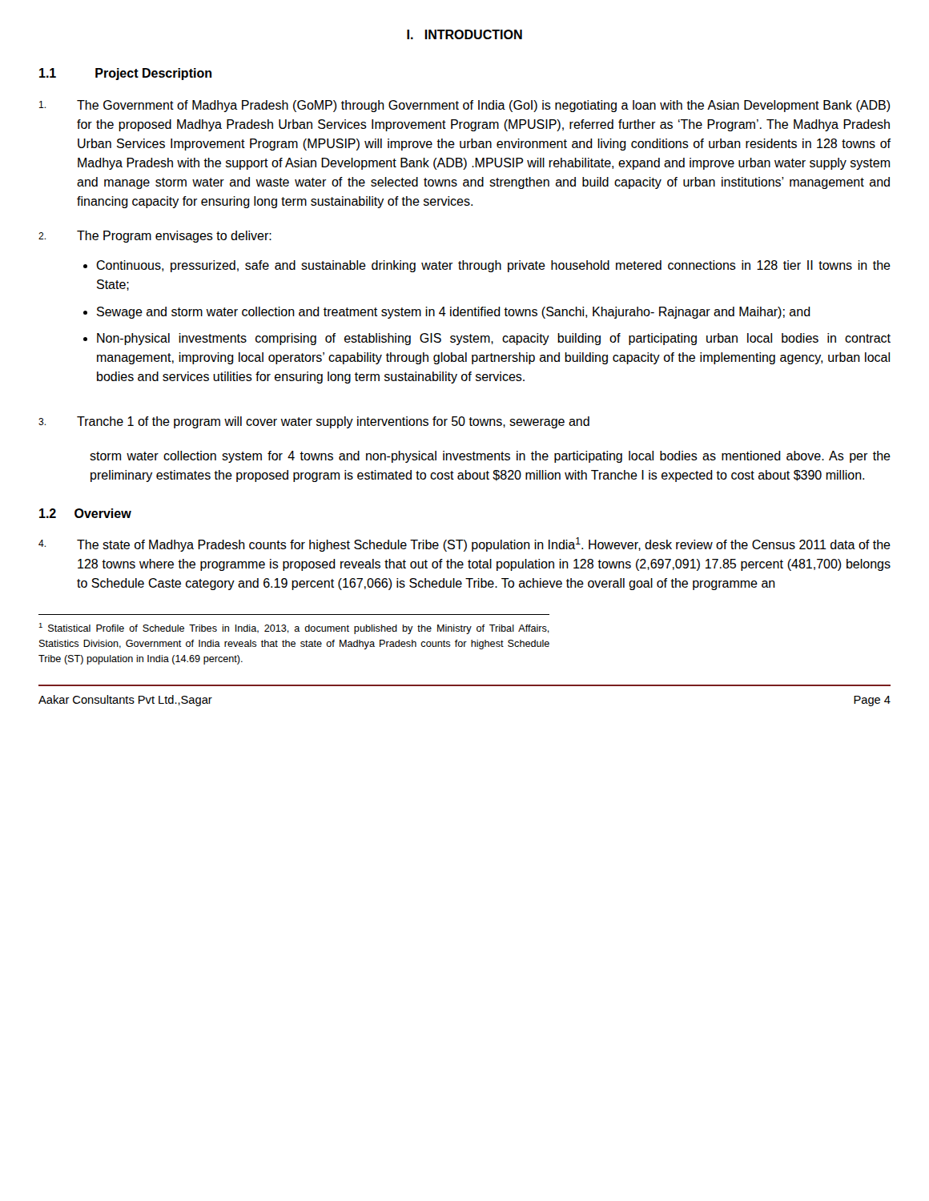I. INTRODUCTION
1.1 Project Description
1.
The Government of Madhya Pradesh (GoMP) through Government of India (GoI) is negotiating a loan with the Asian Development Bank (ADB) for the proposed Madhya Pradesh Urban Services Improvement Program (MPUSIP), referred further as ‘The Program’. The Madhya Pradesh Urban Services Improvement Program (MPUSIP) will improve the urban environment and living conditions of urban residents in 128 towns of Madhya Pradesh with the support of Asian Development Bank (ADB) .MPUSIP will rehabilitate, expand and improve urban water supply system and manage storm water and waste water of the selected towns and strengthen and build capacity of urban institutions’ management and financing capacity for ensuring long term sustainability of the services.
2.
The Program envisages to deliver:
Continuous, pressurized, safe and sustainable drinking water through private household metered connections in 128 tier II towns in the State;
Sewage and storm water collection and treatment system in 4 identified towns (Sanchi, Khajuraho- Rajnagar and Maihar); and
Non-physical investments comprising of establishing GIS system, capacity building of participating urban local bodies in contract management, improving local operators’ capability through global partnership and building capacity of the implementing agency, urban local bodies and services utilities for ensuring long term sustainability of services.
3.
Tranche 1 of the program will cover water supply interventions for 50 towns, sewerage and
storm water collection system for 4 towns and non-physical investments in the participating local bodies as mentioned above. As per the preliminary estimates the proposed program is estimated to cost about $820 million with Tranche I is expected to cost about $390 million.
1.2 Overview
4.
The state of Madhya Pradesh counts for highest Schedule Tribe (ST) population in India1. However, desk review of the Census 2011 data of the 128 towns where the programme is proposed reveals that out of the total population in 128 towns (2,697,091) 17.85 percent (481,700) belongs to Schedule Caste category and 6.19 percent (167,066) is Schedule Tribe. To achieve the overall goal of the programme an
1 Statistical Profile of Schedule Tribes in India, 2013, a document published by the Ministry of Tribal Affairs, Statistics Division, Government of India reveals that the state of Madhya Pradesh counts for highest Schedule Tribe (ST) population in India (14.69 percent).
Aakar Consultants Pvt Ltd.,Sagar Page 4